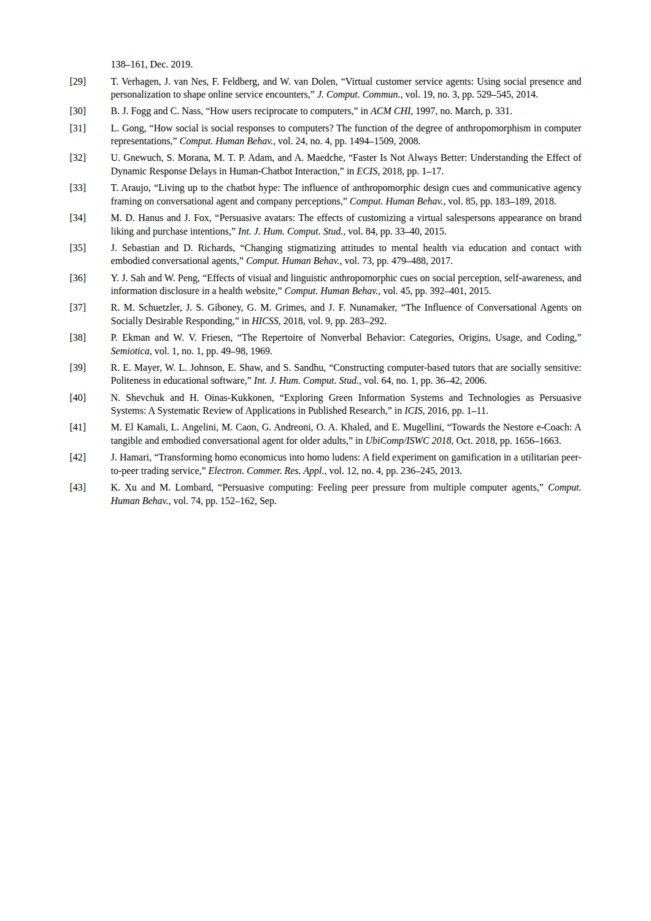138–161, Dec. 2019.
[29] T. Verhagen, J. van Nes, F. Feldberg, and W. van Dolen, “Virtual customer service agents: Using social presence and personalization to shape online service encounters,” J. Comput. Commun., vol. 19, no. 3, pp. 529–545, 2014.
[30] B. J. Fogg and C. Nass, “How users reciprocate to computers,” in ACM CHI, 1997, no. March, p. 331.
[31] L. Gong, “How social is social responses to computers? The function of the degree of anthropomorphism in computer representations,” Comput. Human Behav., vol. 24, no. 4, pp. 1494–1509, 2008.
[32] U. Gnewuch, S. Morana, M. T. P. Adam, and A. Maedche, “Faster Is Not Always Better: Understanding the Effect of Dynamic Response Delays in Human-Chatbot Interaction,” in ECIS, 2018, pp. 1–17.
[33] T. Araujo, “Living up to the chatbot hype: The influence of anthropomorphic design cues and communicative agency framing on conversational agent and company perceptions,” Comput. Human Behav., vol. 85, pp. 183–189, 2018.
[34] M. D. Hanus and J. Fox, “Persuasive avatars: The effects of customizing a virtual salespersons appearance on brand liking and purchase intentions,” Int. J. Hum. Comput. Stud., vol. 84, pp. 33–40, 2015.
[35] J. Sebastian and D. Richards, “Changing stigmatizing attitudes to mental health via education and contact with embodied conversational agents,” Comput. Human Behav., vol. 73, pp. 479–488, 2017.
[36] Y. J. Sah and W. Peng, “Effects of visual and linguistic anthropomorphic cues on social perception, self-awareness, and information disclosure in a health website,” Comput. Human Behav., vol. 45, pp. 392–401, 2015.
[37] R. M. Schuetzler, J. S. Giboney, G. M. Grimes, and J. F. Nunamaker, “The Influence of Conversational Agents on Socially Desirable Responding,” in HICSS, 2018, vol. 9, pp. 283–292.
[38] P. Ekman and W. V. Friesen, “The Repertoire of Nonverbal Behavior: Categories, Origins, Usage, and Coding,” Semiotica, vol. 1, no. 1, pp. 49–98, 1969.
[39] R. E. Mayer, W. L. Johnson, E. Shaw, and S. Sandhu, “Constructing computer-based tutors that are socially sensitive: Politeness in educational software,” Int. J. Hum. Comput. Stud., vol. 64, no. 1, pp. 36–42, 2006.
[40] N. Shevchuk and H. Oinas-Kukkonen, “Exploring Green Information Systems and Technologies as Persuasive Systems: A Systematic Review of Applications in Published Research,” in ICIS, 2016, pp. 1–11.
[41] M. El Kamali, L. Angelini, M. Caon, G. Andreoni, O. A. Khaled, and E. Mugellini, “Towards the Nestore e-Coach: A tangible and embodied conversational agent for older adults,” in UbiComp/ISWC 2018, Oct. 2018, pp. 1656–1663.
[42] J. Hamari, “Transforming homo economicus into homo ludens: A field experiment on gamification in a utilitarian peer-to-peer trading service,” Electron. Commer. Res. Appl., vol. 12, no. 4, pp. 236–245, 2013.
[43] K. Xu and M. Lombard, “Persuasive computing: Feeling peer pressure from multiple computer agents,” Comput. Human Behav., vol. 74, pp. 152–162, Sep.